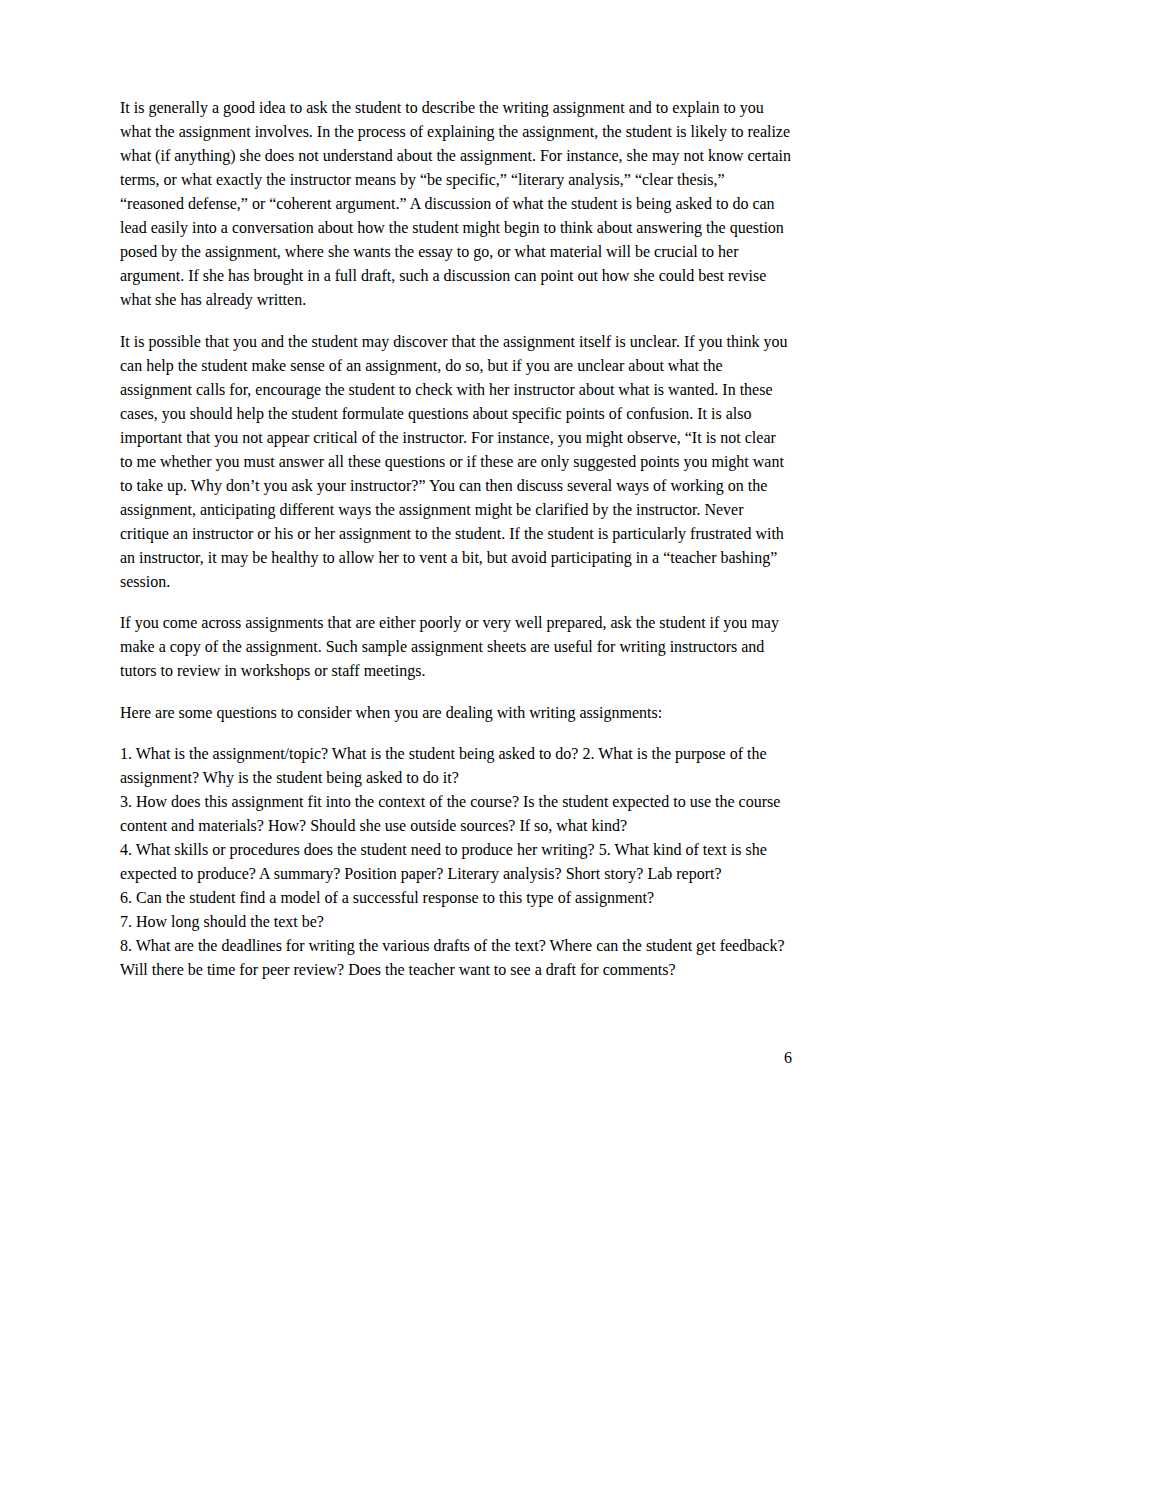It is generally a good idea to ask the student to describe the writing assignment and to explain to you what the assignment involves. In the process of explaining the assignment, the student is likely to realize what (if anything) she does not understand about the assignment. For instance, she may not know certain terms, or what exactly the instructor means by “be specific,” “literary analysis,” “clear thesis,” “reasoned defense,” or “coherent argument.” A discussion of what the student is being asked to do can lead easily into a conversation about how the student might begin to think about answering the question posed by the assignment, where she wants the essay to go, or what material will be crucial to her argument. If she has brought in a full draft, such a discussion can point out how she could best revise what she has already written.
It is possible that you and the student may discover that the assignment itself is unclear. If you think you can help the student make sense of an assignment, do so, but if you are unclear about what the assignment calls for, encourage the student to check with her instructor about what is wanted. In these cases, you should help the student formulate questions about specific points of confusion. It is also important that you not appear critical of the instructor. For instance, you might observe, “It is not clear to me whether you must answer all these questions or if these are only suggested points you might want to take up. Why don’t you ask your instructor?” You can then discuss several ways of working on the assignment, anticipating different ways the assignment might be clarified by the instructor. Never critique an instructor or his or her assignment to the student. If the student is particularly frustrated with an instructor, it may be healthy to allow her to vent a bit, but avoid participating in a “teacher bashing” session.
If you come across assignments that are either poorly or very well prepared, ask the student if you may make a copy of the assignment. Such sample assignment sheets are useful for writing instructors and tutors to review in workshops or staff meetings.
Here are some questions to consider when you are dealing with writing assignments:
1. What is the assignment/topic? What is the student being asked to do? 2. What is the purpose of the assignment? Why is the student being asked to do it?
3. How does this assignment fit into the context of the course? Is the student expected to use the course content and materials? How? Should she use outside sources? If so, what kind?
4. What skills or procedures does the student need to produce her writing? 5. What kind of text is she expected to produce? A summary? Position paper? Literary analysis? Short story? Lab report?
6. Can the student find a model of a successful response to this type of assignment?
7. How long should the text be?
8. What are the deadlines for writing the various drafts of the text? Where can the student get feedback? Will there be time for peer review? Does the teacher want to see a draft for comments?
6